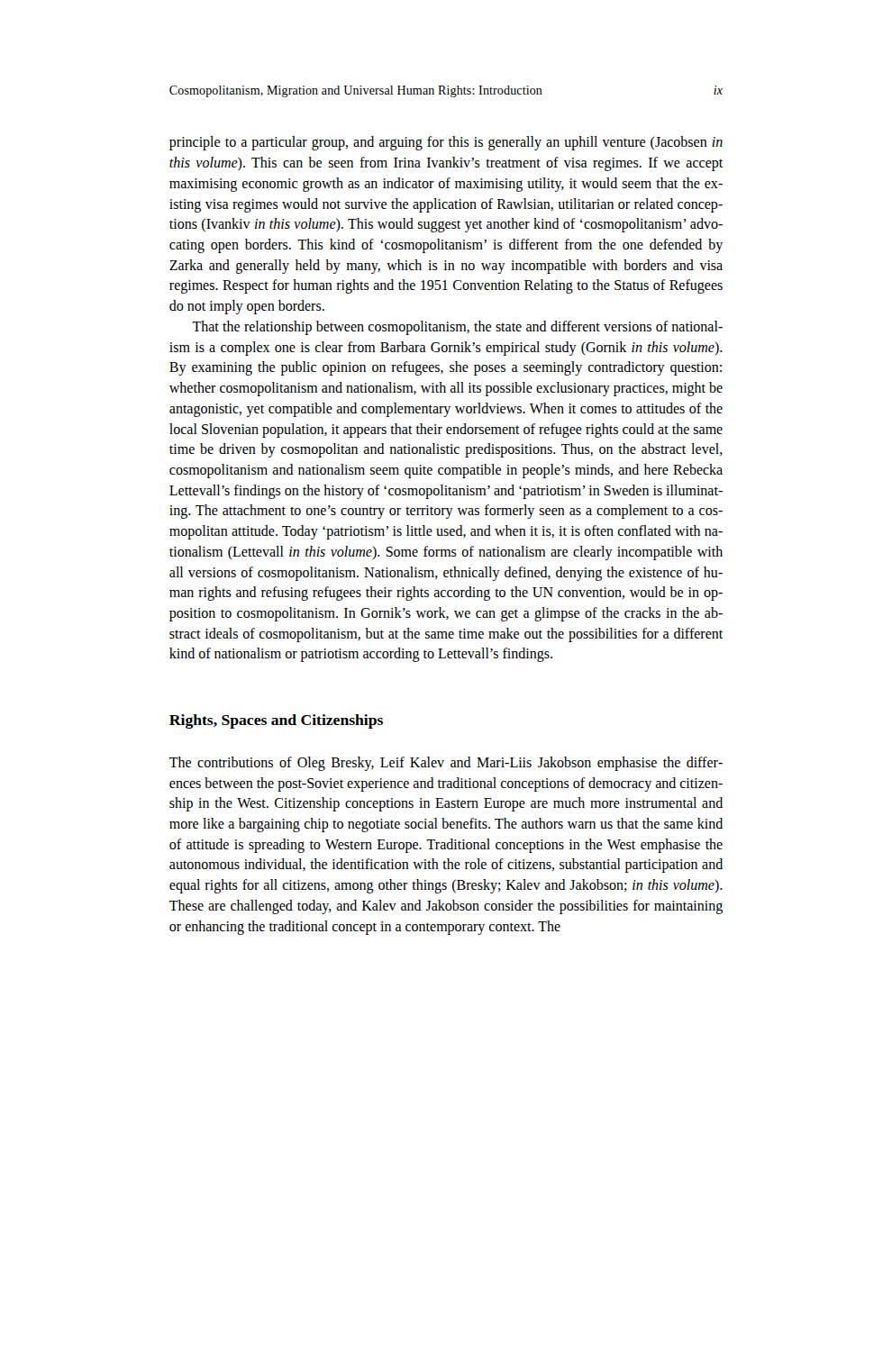Cosmopolitanism, Migration and Universal Human Rights: Introduction ix
principle to a particular group, and arguing for this is generally an uphill venture (Jacobsen in this volume). This can be seen from Irina Ivankiv’s treatment of visa regimes. If we accept maximising economic growth as an indicator of maximising utility, it would seem that the existing visa regimes would not survive the application of Rawlsian, utilitarian or related conceptions (Ivankiv in this volume). This would suggest yet another kind of ‘cosmopolitanism’ advocating open borders. This kind of ‘cosmopolitanism’ is different from the one defended by Zarka and generally held by many, which is in no way incompatible with borders and visa regimes. Respect for human rights and the 1951 Convention Relating to the Status of Refugees do not imply open borders.
That the relationship between cosmopolitanism, the state and different versions of nationalism is a complex one is clear from Barbara Gornik’s empirical study (Gornik in this volume). By examining the public opinion on refugees, she poses a seemingly contradictory question: whether cosmopolitanism and nationalism, with all its possible exclusionary practices, might be antagonistic, yet compatible and complementary worldviews. When it comes to attitudes of the local Slovenian population, it appears that their endorsement of refugee rights could at the same time be driven by cosmopolitan and nationalistic predispositions. Thus, on the abstract level, cosmopolitanism and nationalism seem quite compatible in people’s minds, and here Rebecka Lettevall’s findings on the history of ‘cosmopolitanism’ and ‘patriotism’ in Sweden is illuminating. The attachment to one’s country or territory was formerly seen as a complement to a cosmopolitan attitude. Today ‘patriotism’ is little used, and when it is, it is often conflated with nationalism (Lettevall in this volume). Some forms of nationalism are clearly incompatible with all versions of cosmopolitanism. Nationalism, ethnically defined, denying the existence of human rights and refusing refugees their rights according to the UN convention, would be in opposition to cosmopolitanism. In Gornik’s work, we can get a glimpse of the cracks in the abstract ideals of cosmopolitanism, but at the same time make out the possibilities for a different kind of nationalism or patriotism according to Lettevall’s findings.
Rights, Spaces and Citizenships
The contributions of Oleg Bresky, Leif Kalev and Mari-Liis Jakobson emphasise the differences between the post-Soviet experience and traditional conceptions of democracy and citizenship in the West. Citizenship conceptions in Eastern Europe are much more instrumental and more like a bargaining chip to negotiate social benefits. The authors warn us that the same kind of attitude is spreading to Western Europe. Traditional conceptions in the West emphasise the autonomous individual, the identification with the role of citizens, substantial participation and equal rights for all citizens, among other things (Bresky; Kalev and Jakobson; in this volume). These are challenged today, and Kalev and Jakobson consider the possibilities for maintaining or enhancing the traditional concept in a contemporary context. The